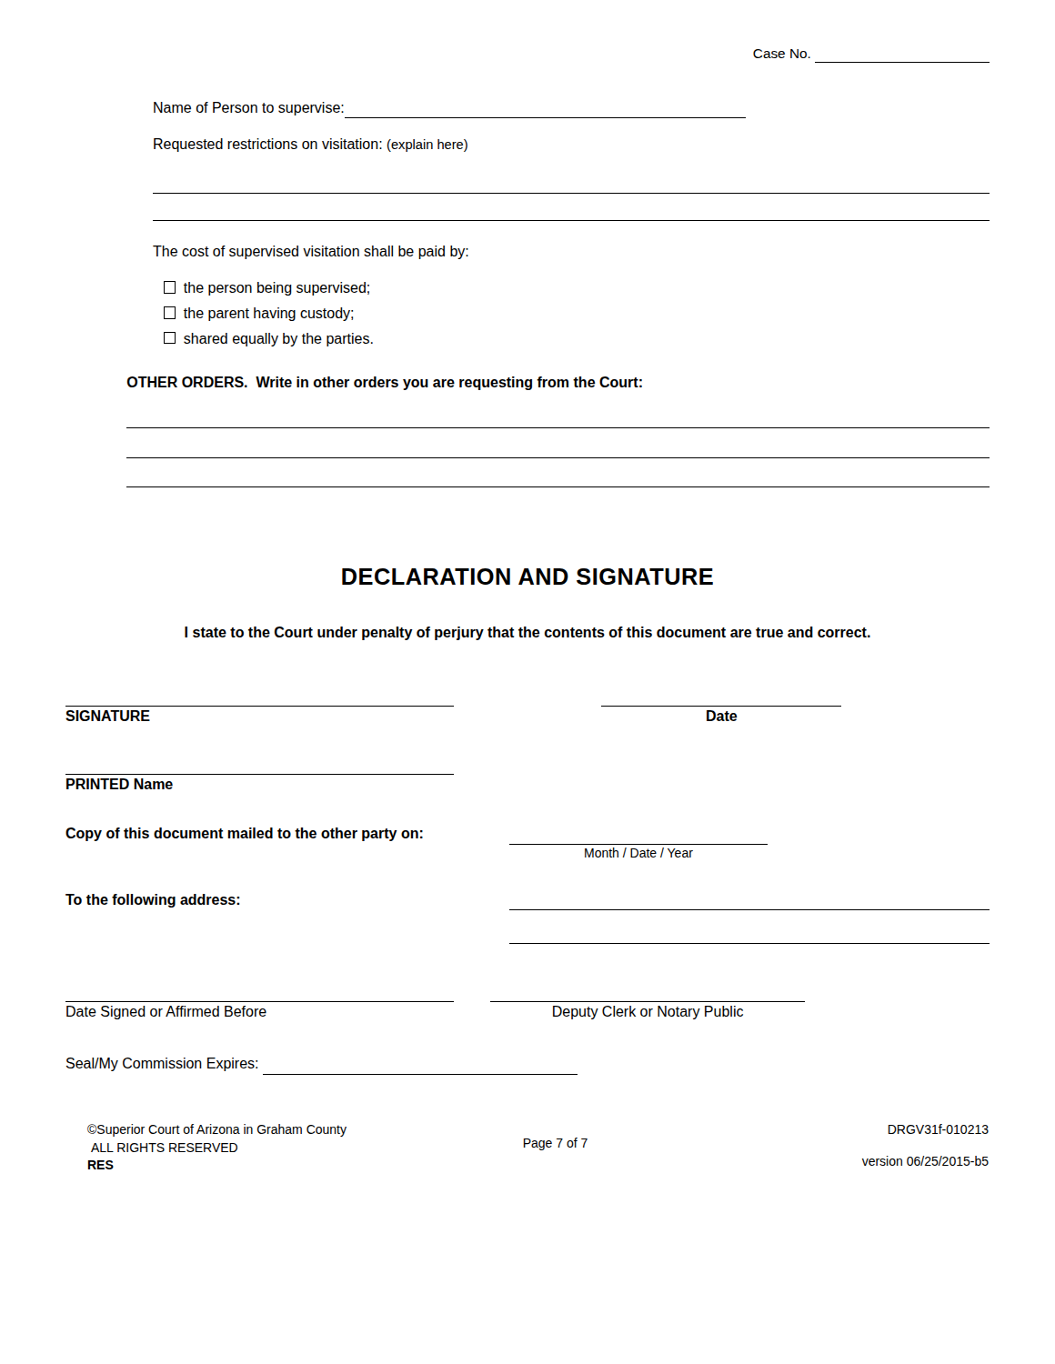Case No.
Name of Person to supervise:
Requested restrictions on visitation: (explain here)
The cost of supervised visitation shall be paid by:
the person being supervised;
the parent having custody;
shared equally by the parties.
OTHER ORDERS. Write in other orders you are requesting from the Court:
DECLARATION AND SIGNATURE
I state to the Court under penalty of perjury that the contents of this document are true and correct.
| SIGNATURE | | Date | |
| PRINTED Name | | | |
| Copy of this document mailed to the other party on: | | | |
| | | Month / Date / Year | |
| To the following address: | | |
| Date Signed or Affirmed Before | | Deputy Clerk or Notary Public | |
Seal/My Commission Expires:
| ©Superior Court of Arizona in Graham County ALL RIGHTS RESERVED RES | Page 7 of 7 | DRGV31f-010213 version 06/25/2015-b5 |